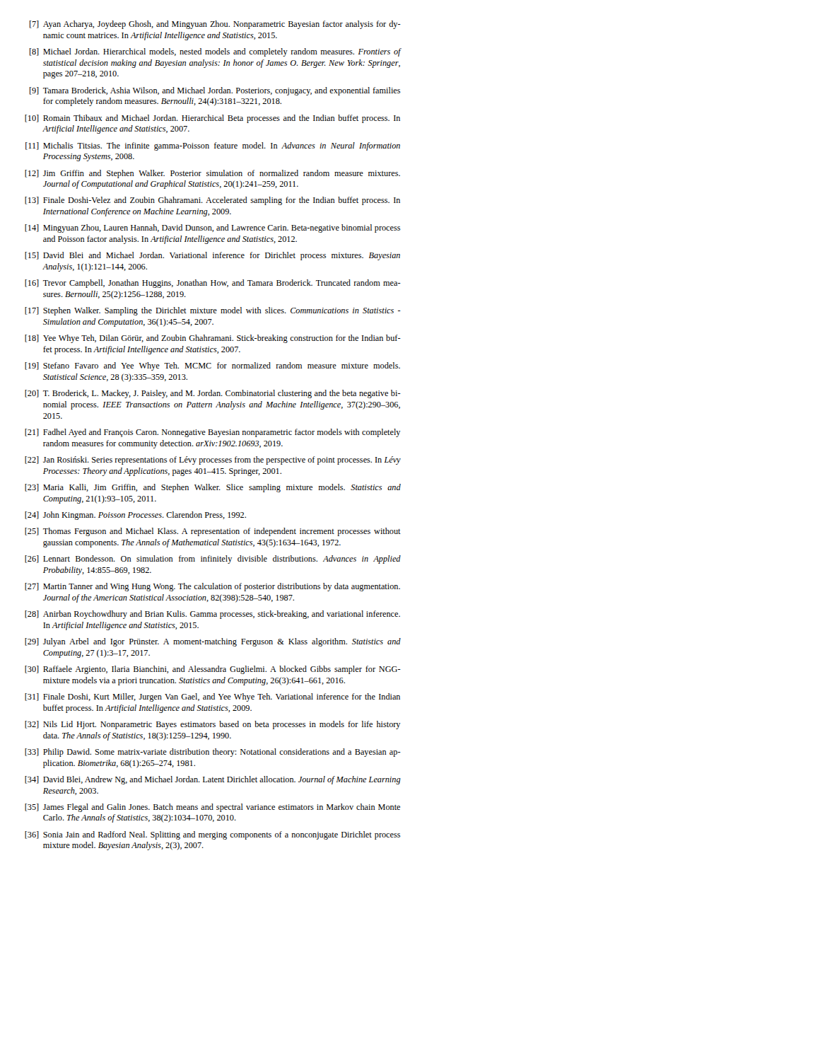[7]
Ayan Acharya, Joydeep Ghosh, and Mingyuan Zhou. Nonparametric Bayesian factor analysis for dynamic count matrices. In Artificial Intelligence and Statistics, 2015.
[8]
Michael Jordan. Hierarchical models, nested models and completely random measures. Frontiers of statistical decision making and Bayesian analysis: In honor of James O. Berger. New York: Springer, pages 207–218, 2010.
[9]
Tamara Broderick, Ashia Wilson, and Michael Jordan. Posteriors, conjugacy, and exponential families for completely random measures. Bernoulli, 24(4):3181–3221, 2018.
[10]
Romain Thibaux and Michael Jordan. Hierarchical Beta processes and the Indian buffet process. In Artificial Intelligence and Statistics, 2007.
[11]
Michalis Titsias. The infinite gamma-Poisson feature model. In Advances in Neural Information Processing Systems, 2008.
[12]
Jim Griffin and Stephen Walker. Posterior simulation of normalized random measure mixtures. Journal of Computational and Graphical Statistics, 20(1):241–259, 2011.
[13]
Finale Doshi-Velez and Zoubin Ghahramani. Accelerated sampling for the Indian buffet process. In International Conference on Machine Learning, 2009.
[14]
Mingyuan Zhou, Lauren Hannah, David Dunson, and Lawrence Carin. Beta-negative binomial process and Poisson factor analysis. In Artificial Intelligence and Statistics, 2012.
[15]
David Blei and Michael Jordan. Variational inference for Dirichlet process mixtures. Bayesian Analysis, 1(1):121–144, 2006.
[16]
Trevor Campbell, Jonathan Huggins, Jonathan How, and Tamara Broderick. Truncated random measures. Bernoulli, 25(2):1256–1288, 2019.
[17]
Stephen Walker. Sampling the Dirichlet mixture model with slices. Communications in Statistics - Simulation and Computation, 36(1):45–54, 2007.
[18]
Yee Whye Teh, Dilan Görür, and Zoubin Ghahramani. Stick-breaking construction for the Indian buffet process. In Artificial Intelligence and Statistics, 2007.
[19]
Stefano Favaro and Yee Whye Teh. MCMC for normalized random measure mixture models. Statistical Science, 28 (3):335–359, 2013.
[20]
T. Broderick, L. Mackey, J. Paisley, and M. Jordan. Combinatorial clustering and the beta negative binomial process. IEEE Transactions on Pattern Analysis and Machine Intelligence, 37(2):290–306, 2015.
[21]
Fadhel Ayed and François Caron. Nonnegative Bayesian nonparametric factor models with completely random measures for community detection. arXiv:1902.10693, 2019.
[22]
Jan Rosiński. Series representations of Lévy processes from the perspective of point processes. In Lévy Processes: Theory and Applications, pages 401–415. Springer, 2001.
[23]
Maria Kalli, Jim Griffin, and Stephen Walker. Slice sampling mixture models. Statistics and Computing, 21(1):93–105, 2011.
[24]
John Kingman. Poisson Processes. Clarendon Press, 1992.
[25]
Thomas Ferguson and Michael Klass. A representation of independent increment processes without gaussian components. The Annals of Mathematical Statistics, 43(5):1634–1643, 1972.
[26]
Lennart Bondesson. On simulation from infinitely divisible distributions. Advances in Applied Probability, 14:855–869, 1982.
[27]
Martin Tanner and Wing Hung Wong. The calculation of posterior distributions by data augmentation. Journal of the American Statistical Association, 82(398):528–540, 1987.
[28]
Anirban Roychowdhury and Brian Kulis. Gamma processes, stick-breaking, and variational inference. In Artificial Intelligence and Statistics, 2015.
[29]
Julyan Arbel and Igor Prünster. A moment-matching Ferguson & Klass algorithm. Statistics and Computing, 27 (1):3–17, 2017.
[30]
Raffaele Argiento, Ilaria Bianchini, and Alessandra Guglielmi. A blocked Gibbs sampler for NGG-mixture models via a priori truncation. Statistics and Computing, 26(3):641–661, 2016.
[31]
Finale Doshi, Kurt Miller, Jurgen Van Gael, and Yee Whye Teh. Variational inference for the Indian buffet process. In Artificial Intelligence and Statistics, 2009.
[32]
Nils Lid Hjort. Nonparametric Bayes estimators based on beta processes in models for life history data. The Annals of Statistics, 18(3):1259–1294, 1990.
[33]
Philip Dawid. Some matrix-variate distribution theory: Notational considerations and a Bayesian application. Biometrika, 68(1):265–274, 1981.
[34]
David Blei, Andrew Ng, and Michael Jordan. Latent Dirichlet allocation. Journal of Machine Learning Research, 2003.
[35]
James Flegal and Galin Jones. Batch means and spectral variance estimators in Markov chain Monte Carlo. The Annals of Statistics, 38(2):1034–1070, 2010.
[36]
Sonia Jain and Radford Neal. Splitting and merging components of a nonconjugate Dirichlet process mixture model. Bayesian Analysis, 2(3), 2007.